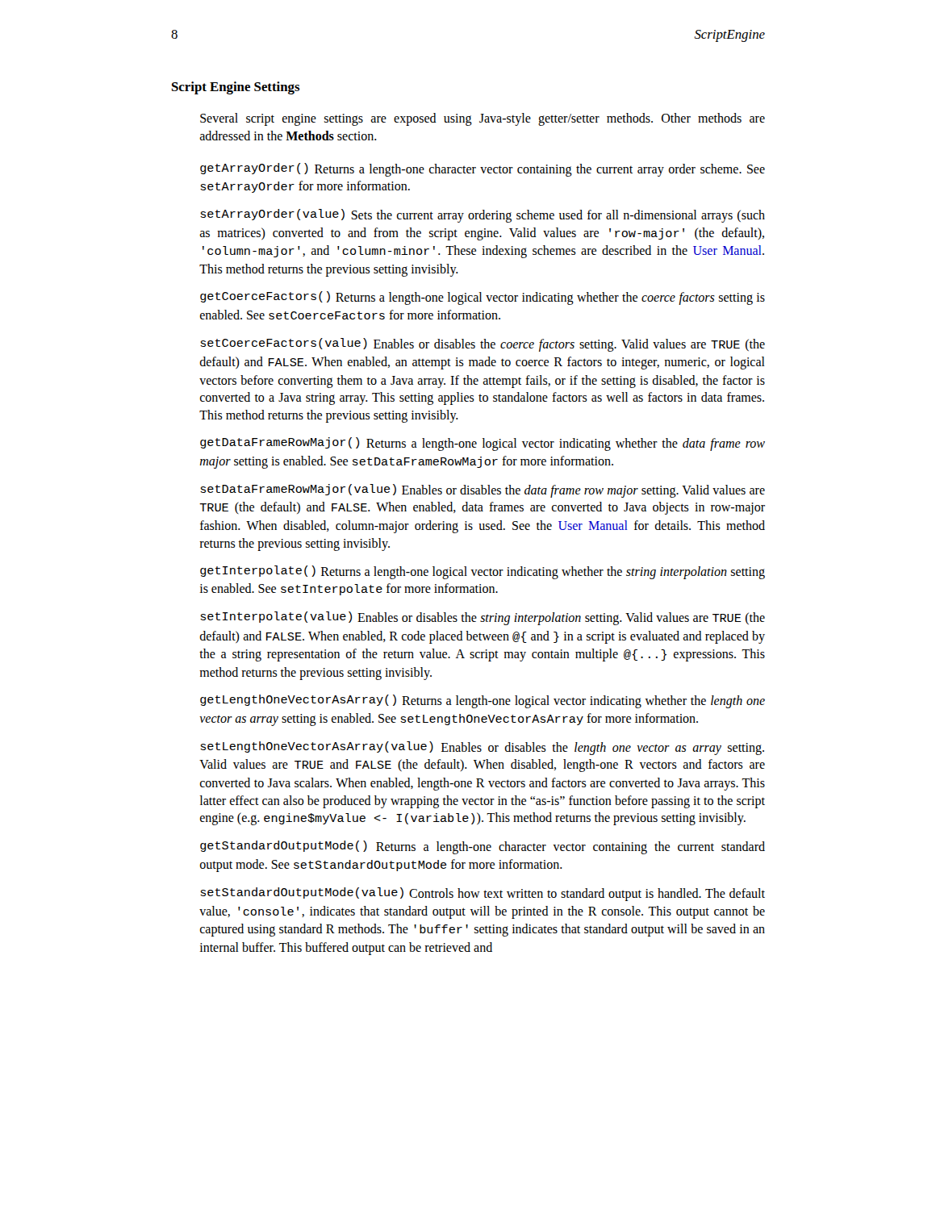8 ScriptEngine
Script Engine Settings
Several script engine settings are exposed using Java-style getter/setter methods. Other methods are addressed in the Methods section.
getArrayOrder()
Returns a length-one character vector containing the current array order scheme. See setArrayOrder for more information.
setArrayOrder(value)
Sets the current array ordering scheme used for all n-dimensional arrays (such as matrices) converted to and from the script engine. Valid values are 'row-major' (the default), 'column-major', and 'column-minor'. These indexing schemes are described in the User Manual. This method returns the previous setting invisibly.
getCoerceFactors()
Returns a length-one logical vector indicating whether the coerce factors setting is enabled. See setCoerceFactors for more information.
setCoerceFactors(value)
Enables or disables the coerce factors setting. Valid values are TRUE (the default) and FALSE. When enabled, an attempt is made to coerce R factors to integer, numeric, or logical vectors before converting them to a Java array. If the attempt fails, or if the setting is disabled, the factor is converted to a Java string array. This setting applies to standalone factors as well as factors in data frames. This method returns the previous setting invisibly.
getDataFrameRowMajor()
Returns a length-one logical vector indicating whether the data frame row major setting is enabled. See setDataFrameRowMajor for more information.
setDataFrameRowMajor(value)
Enables or disables the data frame row major setting. Valid values are TRUE (the default) and FALSE. When enabled, data frames are converted to Java objects in row-major fashion. When disabled, column-major ordering is used. See the User Manual for details. This method returns the previous setting invisibly.
getInterpolate()
Returns a length-one logical vector indicating whether the string interpolation setting is enabled. See setInterpolate for more information.
setInterpolate(value)
Enables or disables the string interpolation setting. Valid values are TRUE (the default) and FALSE. When enabled, R code placed between @{ and } in a script is evaluated and replaced by the a string representation of the return value. A script may contain multiple @{...} expressions. This method returns the previous setting invisibly.
getLengthOneVectorAsArray()
Returns a length-one logical vector indicating whether the length one vector as array setting is enabled. See setLengthOneVectorAsArray for more information.
setLengthOneVectorAsArray(value)
Enables or disables the length one vector as array setting. Valid values are TRUE and FALSE (the default). When disabled, length-one R vectors and factors are converted to Java scalars. When enabled, length-one R vectors and factors are converted to Java arrays. This latter effect can also be produced by wrapping the vector in the “as-is” function before passing it to the script engine (e.g. engine$myValue <- I(variable)). This method returns the previous setting invisibly.
getStandardOutputMode()
Returns a length-one character vector containing the current standard output mode. See setStandardOutputMode for more information.
setStandardOutputMode(value)
Controls how text written to standard output is handled. The default value, 'console', indicates that standard output will be printed in the R console. This output cannot be captured using standard R methods. The 'buffer' setting indicates that standard output will be saved in an internal buffer. This buffered output can be retrieved and